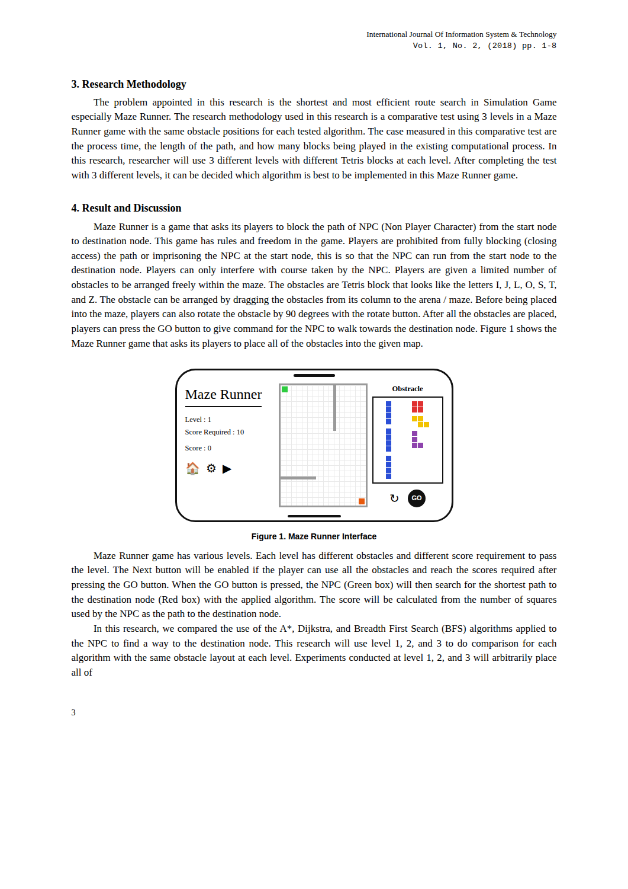International Journal Of Information System & Technology Vol. 1, No. 2, (2018) pp. 1-8
3. Research Methodology
The problem appointed in this research is the shortest and most efficient route search in Simulation Game especially Maze Runner. The research methodology used in this research is a comparative test using 3 levels in a Maze Runner game with the same obstacle positions for each tested algorithm. The case measured in this comparative test are the process time, the length of the path, and how many blocks being played in the existing computational process. In this research, researcher will use 3 different levels with different Tetris blocks at each level. After completing the test with 3 different levels, it can be decided which algorithm is best to be implemented in this Maze Runner game.
4. Result and Discussion
Maze Runner is a game that asks its players to block the path of NPC (Non Player Character) from the start node to destination node. This game has rules and freedom in the game. Players are prohibited from fully blocking (closing access) the path or imprisoning the NPC at the start node, this is so that the NPC can run from the start node to the destination node. Players can only interfere with course taken by the NPC. Players are given a limited number of obstacles to be arranged freely within the maze. The obstacles are Tetris block that looks like the letters I, J, L, O, S, T, and Z. The obstacle can be arranged by dragging the obstacles from its column to the arena / maze. Before being placed into the maze, players can also rotate the obstacle by 90 degrees with the rotate button. After all the obstacles are placed, players can press the GO button to give command for the NPC to walk towards the destination node. Figure 1 shows the Maze Runner game that asks its players to place all of the obstacles into the given map.
Maze Runner
Level : 1
Score Required : 10
Score : 0
🏠 ⚙ ▶
Obstracle
↻ GO
Figure 1. Maze Runner Interface
Maze Runner game has various levels. Each level has different obstacles and different score requirement to pass the level. The Next button will be enabled if the player can use all the obstacles and reach the scores required after pressing the GO button. When the GO button is pressed, the NPC (Green box) will then search for the shortest path to the destination node (Red box) with the applied algorithm. The score will be calculated from the number of squares used by the NPC as the path to the destination node.
In this research, we compared the use of the A*, Dijkstra, and Breadth First Search (BFS) algorithms applied to the NPC to find a way to the destination node. This research will use level 1, 2, and 3 to do comparison for each algorithm with the same obstacle layout at each level. Experiments conducted at level 1, 2, and 3 will arbitrarily place all of
3